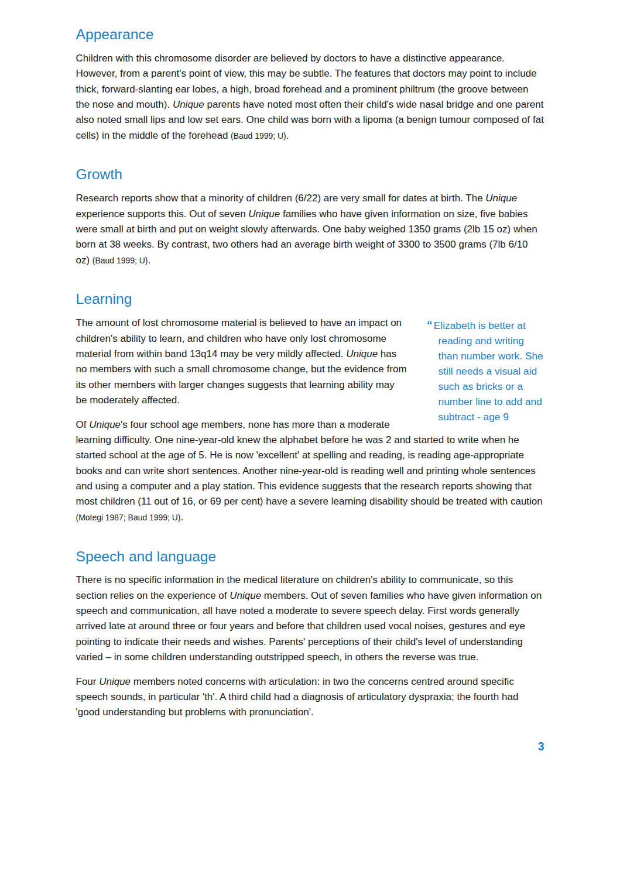Appearance
Children with this chromosome disorder are believed by doctors to have a distinctive appearance. However, from a parent's point of view, this may be subtle. The features that doctors may point to include thick, forward-slanting ear lobes, a high, broad forehead and a prominent philtrum (the groove between the nose and mouth). Unique parents have noted most often their child's wide nasal bridge and one parent also noted small lips and low set ears. One child was born with a lipoma (a benign tumour composed of fat cells) in the middle of the forehead (Baud 1999; U).
Growth
Research reports show that a minority of children (6/22) are very small for dates at birth. The Unique experience supports this. Out of seven Unique families who have given information on size, five babies were small at birth and put on weight slowly afterwards. One baby weighed 1350 grams (2lb 15 oz) when born at 38 weeks. By contrast, two others had an average birth weight of 3300 to 3500 grams (7lb 6/10 oz) (Baud 1999; U).
Learning
“Elizabeth is better at reading and writing than number work. She still needs a visual aid such as bricks or a number line to add and subtract - age 9
The amount of lost chromosome material is believed to have an impact on children's ability to learn, and children who have only lost chromosome material from within band 13q14 may be very mildly affected. Unique has no members with such a small chromosome change, but the evidence from its other members with larger changes suggests that learning ability may be moderately affected.
Of Unique's four school age members, none has more than a moderate learning difficulty. One nine-year-old knew the alphabet before he was 2 and started to write when he started school at the age of 5. He is now 'excellent' at spelling and reading, is reading age-appropriate books and can write short sentences. Another nine-year-old is reading well and printing whole sentences and using a computer and a play station. This evidence suggests that the research reports showing that most children (11 out of 16, or 69 per cent) have a severe learning disability should be treated with caution (Motegi 1987; Baud 1999; U).
Speech and language
There is no specific information in the medical literature on children's ability to communicate, so this section relies on the experience of Unique members. Out of seven families who have given information on speech and communication, all have noted a moderate to severe speech delay. First words generally arrived late at around three or four years and before that children used vocal noises, gestures and eye pointing to indicate their needs and wishes. Parents' perceptions of their child's level of understanding varied – in some children understanding outstripped speech, in others the reverse was true.
Four Unique members noted concerns with articulation: in two the concerns centred around specific speech sounds, in particular 'th'. A third child had a diagnosis of articulatory dyspraxia; the fourth had 'good understanding but problems with pronunciation'.
3